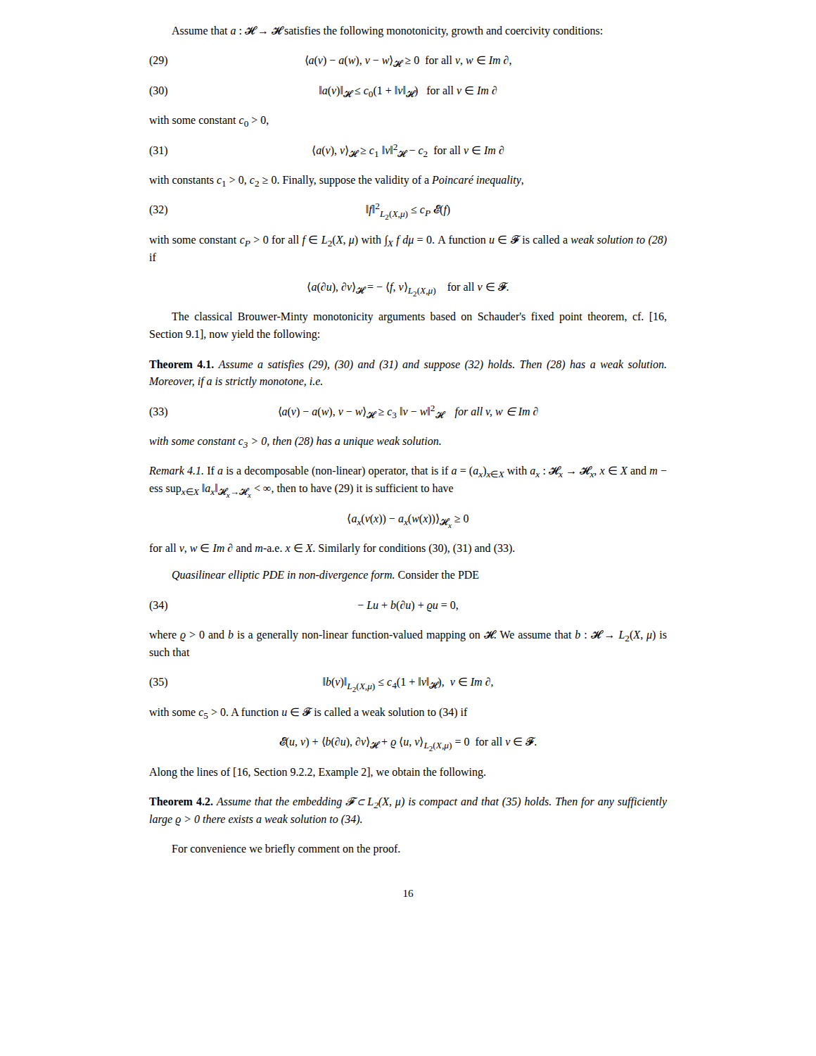Assume that a : 𝓗 → 𝓗 satisfies the following monotonicity, growth and coercivity conditions:
(29)
⟨a(v) − a(w), v − w⟩𝓗 ≥ 0 for all v, w ∈ Im ∂,
(30)
‖a(v)‖𝓗 ≤ c0(1 + ‖v‖𝓗) for all v ∈ Im ∂
with some constant c0 > 0,
(31)
⟨a(v), v⟩𝓗 ≥ c1 ‖v‖2𝓗 − c2 for all v ∈ Im ∂
with constants c1 > 0, c2 ≥ 0. Finally, suppose the validity of a Poincaré inequality,
(32)
‖f‖2L2(X,μ) ≤ cP 𝓔(f)
with some constant cP > 0 for all f ∈ L2(X, μ) with ∫X f dμ = 0. A function u ∈ 𝓕 is called a weak solution to (28) if
⟨a(∂u), ∂v⟩𝓗 = − ⟨f, v⟩L2(X,μ) for all v ∈ 𝓕.
The classical Brouwer-Minty monotonicity arguments based on Schauder's fixed point theorem, cf. [16, Section 9.1], now yield the following:
Theorem 4.1. Assume a satisfies (29), (30) and (31) and suppose (32) holds. Then (28) has a weak solution. Moreover, if a is strictly monotone, i.e.
(33)
⟨a(v) − a(w), v − w⟩𝓗 ≥ c3 ‖v − w‖2𝓗 for all v, w ∈ Im ∂
with some constant c3 > 0, then (28) has a unique weak solution.
Remark 4.1. If a is a decomposable (non-linear) operator, that is if a = (ax)x∈X with ax : 𝓗x → 𝓗x, x ∈ X and m − ess supx∈X ‖ax‖𝓗x→𝓗x < ∞, then to have (29) it is sufficient to have
⟨ax(v(x)) − ax(w(x))⟩𝓗x ≥ 0
for all v, w ∈ Im ∂ and m-a.e. x ∈ X. Similarly for conditions (30), (31) and (33).
Quasilinear elliptic PDE in non-divergence form. Consider the PDE
(34)
− Lu + b(∂u) + ϱu = 0,
where ϱ > 0 and b is a generally non-linear function-valued mapping on 𝓗. We assume that b : 𝓗 → L2(X, μ) is such that
(35)
‖b(v)‖L2(X,μ) ≤ c4(1 + ‖v‖𝓗), v ∈ Im ∂,
with some c5 > 0. A function u ∈ 𝓕 is called a weak solution to (34) if
𝓔(u, v) + ⟨b(∂u), ∂v⟩𝓗 + ϱ ⟨u, v⟩L2(X,μ) = 0 for all v ∈ 𝓕.
Along the lines of [16, Section 9.2.2, Example 2], we obtain the following.
Theorem 4.2. Assume that the embedding 𝓕 ⊂ L2(X, μ) is compact and that (35) holds. Then for any sufficiently large ϱ > 0 there exists a weak solution to (34).
For convenience we briefly comment on the proof.
16